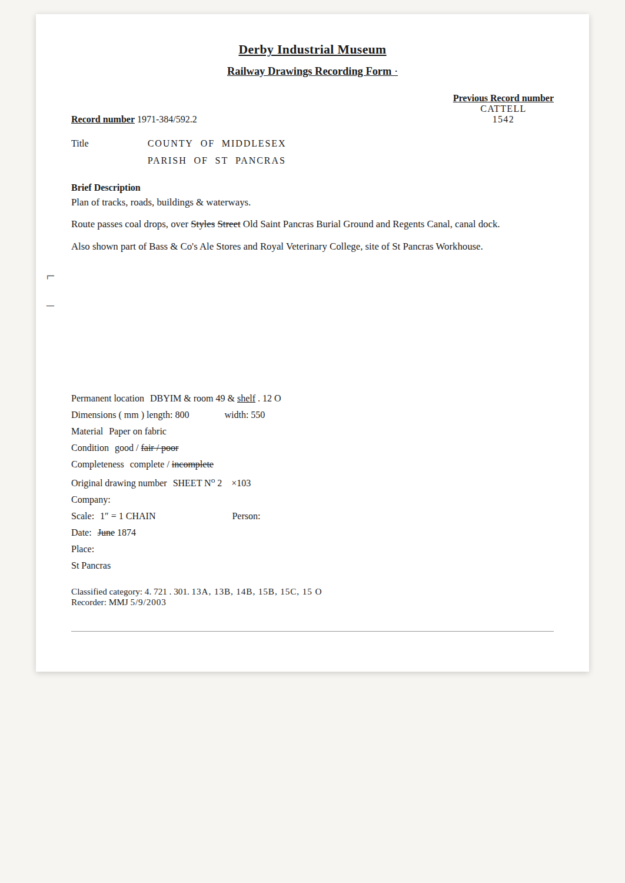⌐ _
Derby Industrial Museum
Railway Drawings Recording Form ·
Record number 1971-384/592.2
Previous Record number CATTELL
1542
Title
COUNTY OF MIDDLESEX
PARISH OF ST PANCRAS
Brief Description
Plan of tracks, roads, buildings & waterways.
Route passes coal drops, over Styles Street Old Saint Pancras Burial Ground and Regents Canal, canal dock.
Also shown part of Bass & Co's Ale Stores and Royal Veterinary College, site of St Pancras Workhouse.
Permanent location DBYIM & room 49 & shelf . 12 O
Dimensions ( mm ) length: 800
width: 550
Material Paper on fabric
Condition good / fair / poor
Completeness complete / incomplete
Original drawing number SHEET No 2 ×103
Company:
Scale: 1″ = 1 CHAIN Person:
Date: June 1874
Place:
St Pancras
Classified category: 4. 721 . 301. 13A, 13B, 14B, 15B, 15C, 15 O
Recorder: MMJ 5/9/2003